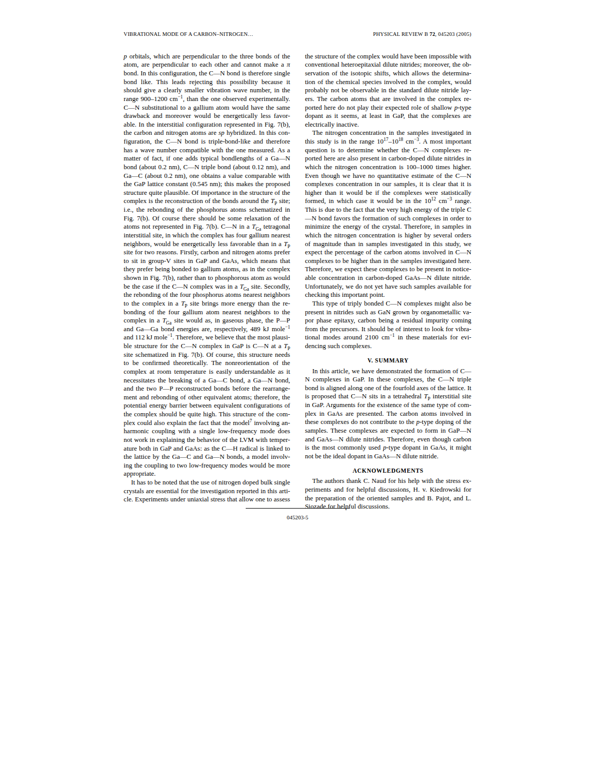Vibrational mode of a carbon–nitrogen…
PHYSICAL REVIEW B 72, 045203 (2005)
p orbitals, which are perpendicular to the three bonds of the atom, are perpendicular to each other and cannot make a π bond. In this configuration, the C—N bond is therefore single bond like. This leads rejecting this possibility because it should give a clearly smaller vibration wave number, in the range 900–1200 cm−1, than the one observed experimentally. C—N substitutional to a gallium atom would have the same drawback and moreover would be energetically less favorable. In the interstitial configuration represented in Fig. 7(b), the carbon and nitrogen atoms are sp hybridized. In this configuration, the C—N bond is triple-bond-like and therefore has a wave number compatible with the one measured. As a matter of fact, if one adds typical bondlengths of a Ga—N bond (about 0.2 nm), C—N triple bond (about 0.12 nm), and Ga—C (about 0.2 nm), one obtains a value comparable with the GaP lattice constant (0.545 nm); this makes the proposed structure quite plausible. Of importance in the structure of the complex is the reconstruction of the bonds around the TP site; i.e., the rebonding of the phosphorus atoms schematized in Fig. 7(b). Of course there should be some relaxation of the atoms not represented in Fig. 7(b). C—N in a TGa tetragonal interstitial site, in which the complex has four gallium nearest neighbors, would be energetically less favorable than in a TP site for two reasons. Firstly, carbon and nitrogen atoms prefer to sit in group-V sites in GaP and GaAs, which means that they prefer being bonded to gallium atoms, as in the complex shown in Fig. 7(b), rather than to phosphorous atom as would be the case if the C—N complex was in a TGa site. Secondly, the rebonding of the four phosphorus atoms nearest neighbors to the complex in a TP site brings more energy than the rebonding of the four gallium atom nearest neighbors to the complex in a TGa site would as, in gaseous phase, the P—P and Ga—Ga bond energies are, respectively, 489 kJ mole−1 and 112 kJ mole−1. Therefore, we believe that the most plausible structure for the C—N complex in GaP is C—N at a TP site schematized in Fig. 7(b). Of course, this structure needs to be confirmed theoretically. The nonreorientation of the complex at room temperature is easily understandable as it necessitates the breaking of a Ga—C bond, a Ga—N bond, and the two P—P reconstructed bonds before the rearrangement and rebonding of other equivalent atoms; therefore, the potential energy barrier between equivalent configurations of the complex should be quite high. This structure of the complex could also explain the fact that the model7 involving anharmonic coupling with a single low-frequency mode does not work in explaining the behavior of the LVM with temperature both in GaP and GaAs: as the C—H radical is linked to the lattice by the Ga—C and Ga—N bonds, a model involving the coupling to two low-frequency modes would be more appropriate.
It has to be noted that the use of nitrogen doped bulk single crystals are essential for the investigation reported in this article. Experiments under uniaxial stress that allow one to assess the structure of the complex would have been impossible with conventional heteroepitaxial dilute nitrides; moreover, the observation of the isotopic shifts, which allows the determination of the chemical species involved in the complex, would probably not be observable in the standard dilute nitride layers. The carbon atoms that are involved in the complex reported here do not play their expected role of shallow p-type dopant as it seems, at least in GaP, that the complexes are electrically inactive.
The nitrogen concentration in the samples investigated in this study is in the range 1017–1018 cm−3. A most important question is to determine whether the C—N complexes reported here are also present in carbon-doped dilute nitrides in which the nitrogen concentration is 100–1000 times higher. Even though we have no quantitative estimate of the C—N complexes concentration in our samples, it is clear that it is higher than it would be if the complexes were statistically formed, in which case it would be in the 1012 cm−3 range. This is due to the fact that the very high energy of the triple C—N bond favors the formation of such complexes in order to minimize the energy of the crystal. Therefore, in samples in which the nitrogen concentration is higher by several orders of magnitude than in samples investigated in this study, we expect the percentage of the carbon atoms involved in C—N complexes to be higher than in the samples investigated here. Therefore, we expect these complexes to be present in noticeable concentration in carbon-doped GaAs—N dilute nitride. Unfortunately, we do not yet have such samples available for checking this important point.
This type of triply bonded C—N complexes might also be present in nitrides such as GaN grown by organometallic vapor phase epitaxy, carbon being a residual impurity coming from the precursors. It should be of interest to look for vibrational modes around 2100 cm−1 in these materials for evidencing such complexes.
V. Summary
In this article, we have demonstrated the formation of C—N complexes in GaP. In these complexes, the C—N triple bond is aligned along one of the fourfold axes of the lattice. It is proposed that C—N sits in a tetrahedral TP interstitial site in GaP. Arguments for the existence of the same type of complex in GaAs are presented. The carbon atoms involved in these complexes do not contribute to the p-type doping of the samples. These complexes are expected to form in GaP—N and GaAs—N dilute nitrides. Therefore, even though carbon is the most commonly used p-type dopant in GaAs, it might not be the ideal dopant in GaAs—N dilute nitride.
Acknowledgments
The authors thank C. Naud for his help with the stress experiments and for helpful discussions, H. v. Kiedrowski for the preparation of the oriented samples and B. Pajot, and L. Siozade for helpful discussions.
045203-5